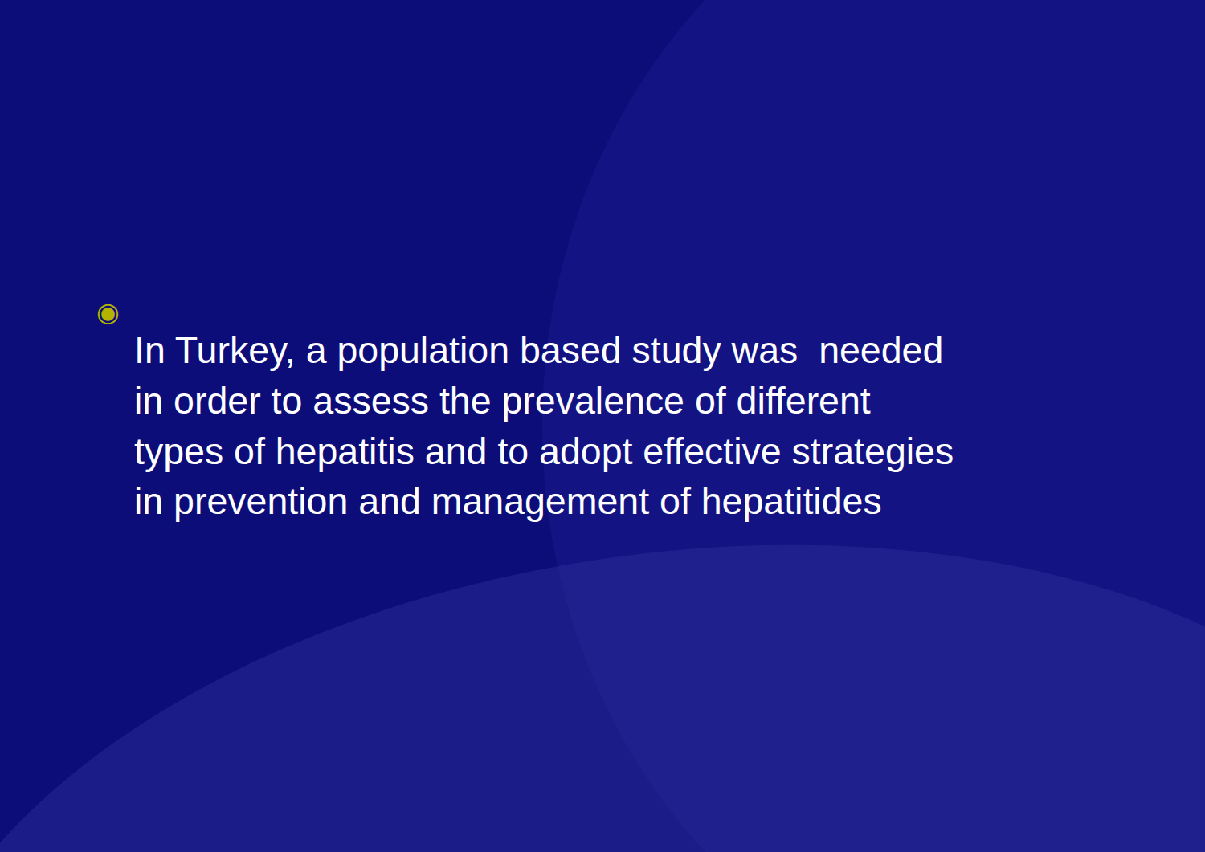◉
In Turkey, a population based study was needed in order to assess the prevalence of different types of hepatitis and to adopt effective strategies in prevention and management of hepatitides